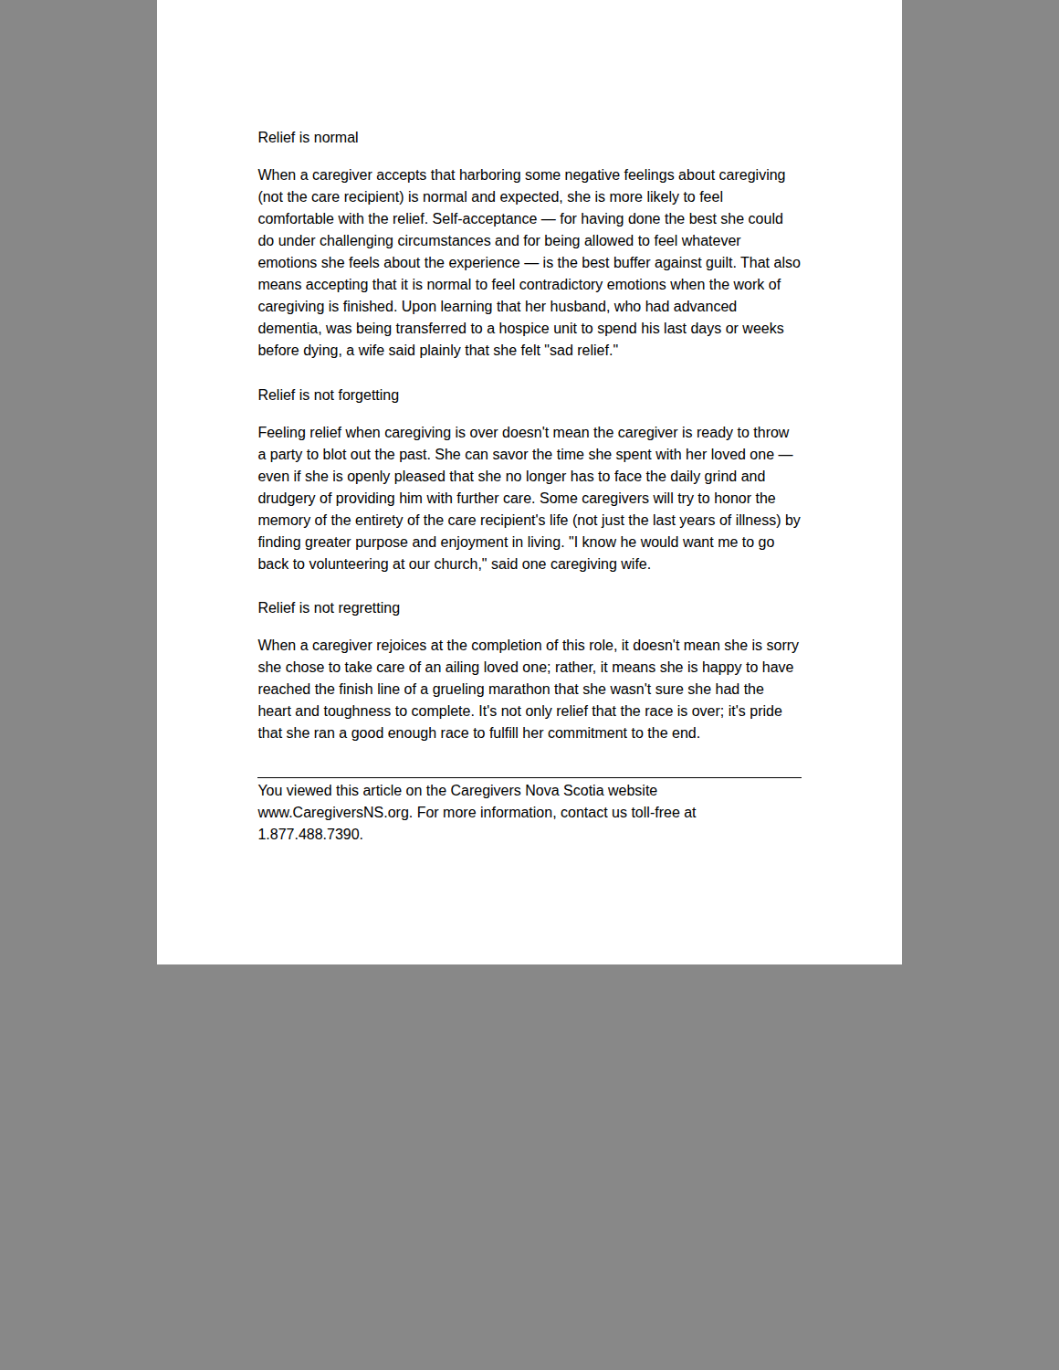Relief is normal
When a caregiver accepts that harboring some negative feelings about caregiving (not the care recipient) is normal and expected, she is more likely to feel comfortable with the relief. Self-acceptance — for having done the best she could do under challenging circumstances and for being allowed to feel whatever emotions she feels about the experience — is the best buffer against guilt. That also means accepting that it is normal to feel contradictory emotions when the work of caregiving is finished. Upon learning that her husband, who had advanced dementia, was being transferred to a hospice unit to spend his last days or weeks before dying, a wife said plainly that she felt "sad relief."
Relief is not forgetting
Feeling relief when caregiving is over doesn't mean the caregiver is ready to throw a party to blot out the past. She can savor the time she spent with her loved one — even if she is openly pleased that she no longer has to face the daily grind and drudgery of providing him with further care. Some caregivers will try to honor the memory of the entirety of the care recipient's life (not just the last years of illness) by finding greater purpose and enjoyment in living. "I know he would want me to go back to volunteering at our church," said one caregiving wife.
Relief is not regretting
When a caregiver rejoices at the completion of this role, it doesn't mean she is sorry she chose to take care of an ailing loved one; rather, it means she is happy to have reached the finish line of a grueling marathon that she wasn't sure she had the heart and toughness to complete. It's not only relief that the race is over; it's pride that she ran a good enough race to fulfill her commitment to the end.
You viewed this article on the Caregivers Nova Scotia website www.CaregiversNS.org. For more information, contact us toll-free at 1.877.488.7390.